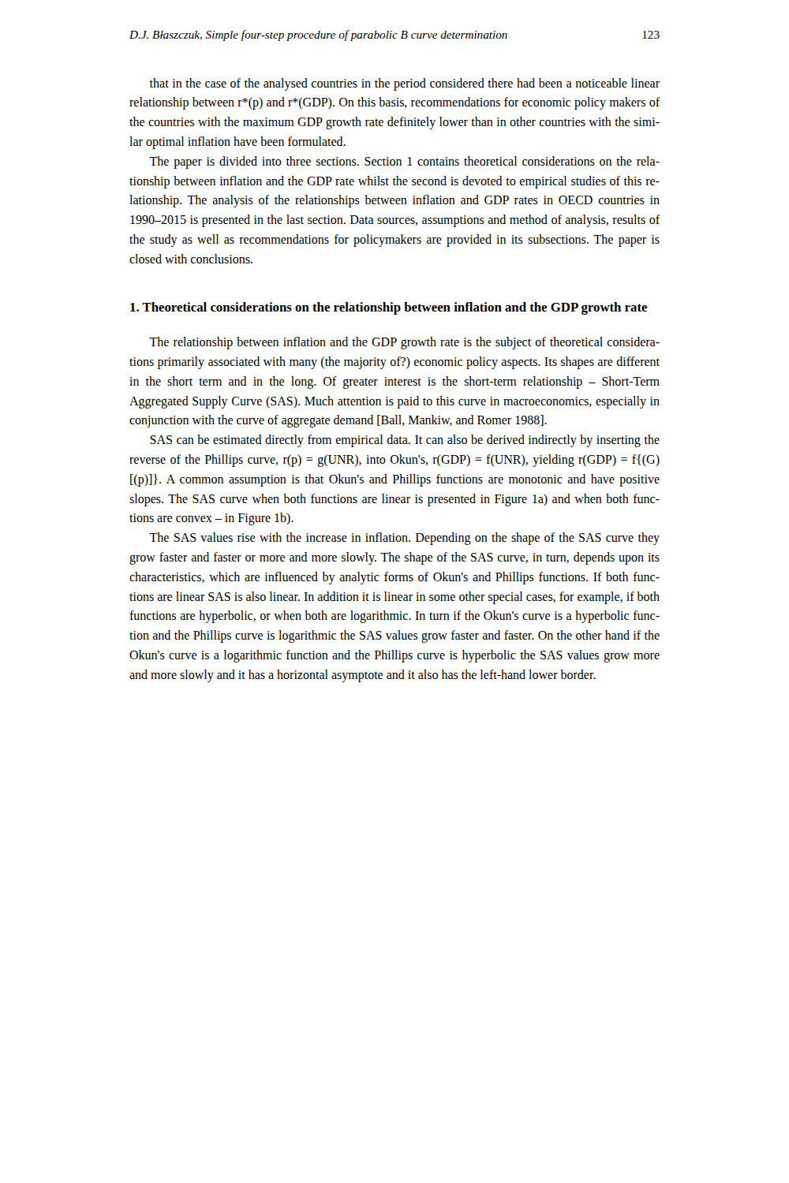D.J. Błaszczuk, Simple four-step procedure of parabolic B curve determination 123
that in the case of the analysed countries in the period considered there had been a noticeable linear relationship between r*(p) and r*(GDP). On this basis, recommendations for economic policy makers of the countries with the maximum GDP growth rate definitely lower than in other countries with the similar optimal inflation have been formulated.
The paper is divided into three sections. Section 1 contains theoretical considerations on the relationship between inflation and the GDP rate whilst the second is devoted to empirical studies of this relationship. The analysis of the relationships between inflation and GDP rates in OECD countries in 1990–2015 is presented in the last section. Data sources, assumptions and method of analysis, results of the study as well as recommendations for policymakers are provided in its subsections. The paper is closed with conclusions.
1. Theoretical considerations on the relationship between inflation and the GDP growth rate
The relationship between inflation and the GDP growth rate is the subject of theoretical considerations primarily associated with many (the majority of?) economic policy aspects. Its shapes are different in the short term and in the long. Of greater interest is the short-term relationship – Short-Term Aggregated Supply Curve (SAS). Much attention is paid to this curve in macroeconomics, especially in conjunction with the curve of aggregate demand [Ball, Mankiw, and Romer 1988].
SAS can be estimated directly from empirical data. It can also be derived indirectly by inserting the reverse of the Phillips curve, r(p) = g(UNR), into Okun's, r(GDP) = f(UNR), yielding r(GDP) = f{(G)[(p)]}. A common assumption is that Okun's and Phillips functions are monotonic and have positive slopes. The SAS curve when both functions are linear is presented in Figure 1a) and when both functions are convex – in Figure 1b).
The SAS values rise with the increase in inflation. Depending on the shape of the SAS curve they grow faster and faster or more and more slowly. The shape of the SAS curve, in turn, depends upon its characteristics, which are influenced by analytic forms of Okun's and Phillips functions. If both functions are linear SAS is also linear. In addition it is linear in some other special cases, for example, if both functions are hyperbolic, or when both are logarithmic. In turn if the Okun's curve is a hyperbolic function and the Phillips curve is logarithmic the SAS values grow faster and faster. On the other hand if the Okun's curve is a logarithmic function and the Phillips curve is hyperbolic the SAS values grow more and more slowly and it has a horizontal asymptote and it also has the left-hand lower border.